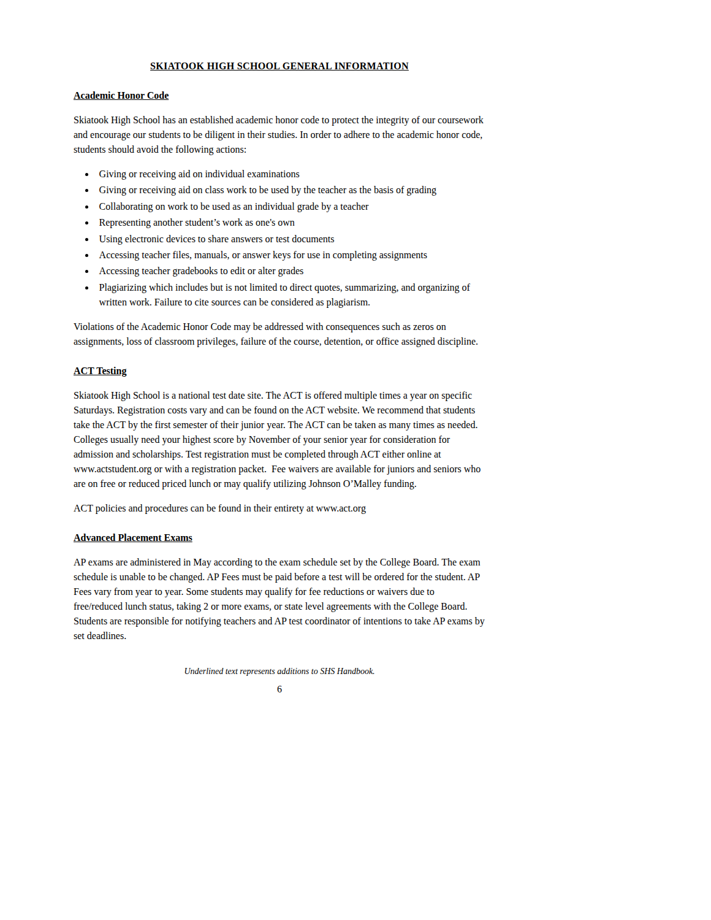SKIATOOK HIGH SCHOOL GENERAL INFORMATION
Academic Honor Code
Skiatook High School has an established academic honor code to protect the integrity of our coursework and encourage our students to be diligent in their studies. In order to adhere to the academic honor code, students should avoid the following actions:
Giving or receiving aid on individual examinations
Giving or receiving aid on class work to be used by the teacher as the basis of grading
Collaborating on work to be used as an individual grade by a teacher
Representing another student’s work as one's own
Using electronic devices to share answers or test documents
Accessing teacher files, manuals, or answer keys for use in completing assignments
Accessing teacher gradebooks to edit or alter grades
Plagiarizing which includes but is not limited to direct quotes, summarizing, and organizing of written work. Failure to cite sources can be considered as plagiarism.
Violations of the Academic Honor Code may be addressed with consequences such as zeros on assignments, loss of classroom privileges, failure of the course, detention, or office assigned discipline.
ACT Testing
Skiatook High School is a national test date site. The ACT is offered multiple times a year on specific Saturdays. Registration costs vary and can be found on the ACT website. We recommend that students take the ACT by the first semester of their junior year. The ACT can be taken as many times as needed. Colleges usually need your highest score by November of your senior year for consideration for admission and scholarships. Test registration must be completed through ACT either online at www.actstudent.org or with a registration packet. Fee waivers are available for juniors and seniors who are on free or reduced priced lunch or may qualify utilizing Johnson O’Malley funding.
ACT policies and procedures can be found in their entirety at www.act.org
Advanced Placement Exams
AP exams are administered in May according to the exam schedule set by the College Board. The exam schedule is unable to be changed. AP Fees must be paid before a test will be ordered for the student. AP Fees vary from year to year. Some students may qualify for fee reductions or waivers due to free/reduced lunch status, taking 2 or more exams, or state level agreements with the College Board. Students are responsible for notifying teachers and AP test coordinator of intentions to take AP exams by set deadlines.
Underlined text represents additions to SHS Handbook.
6